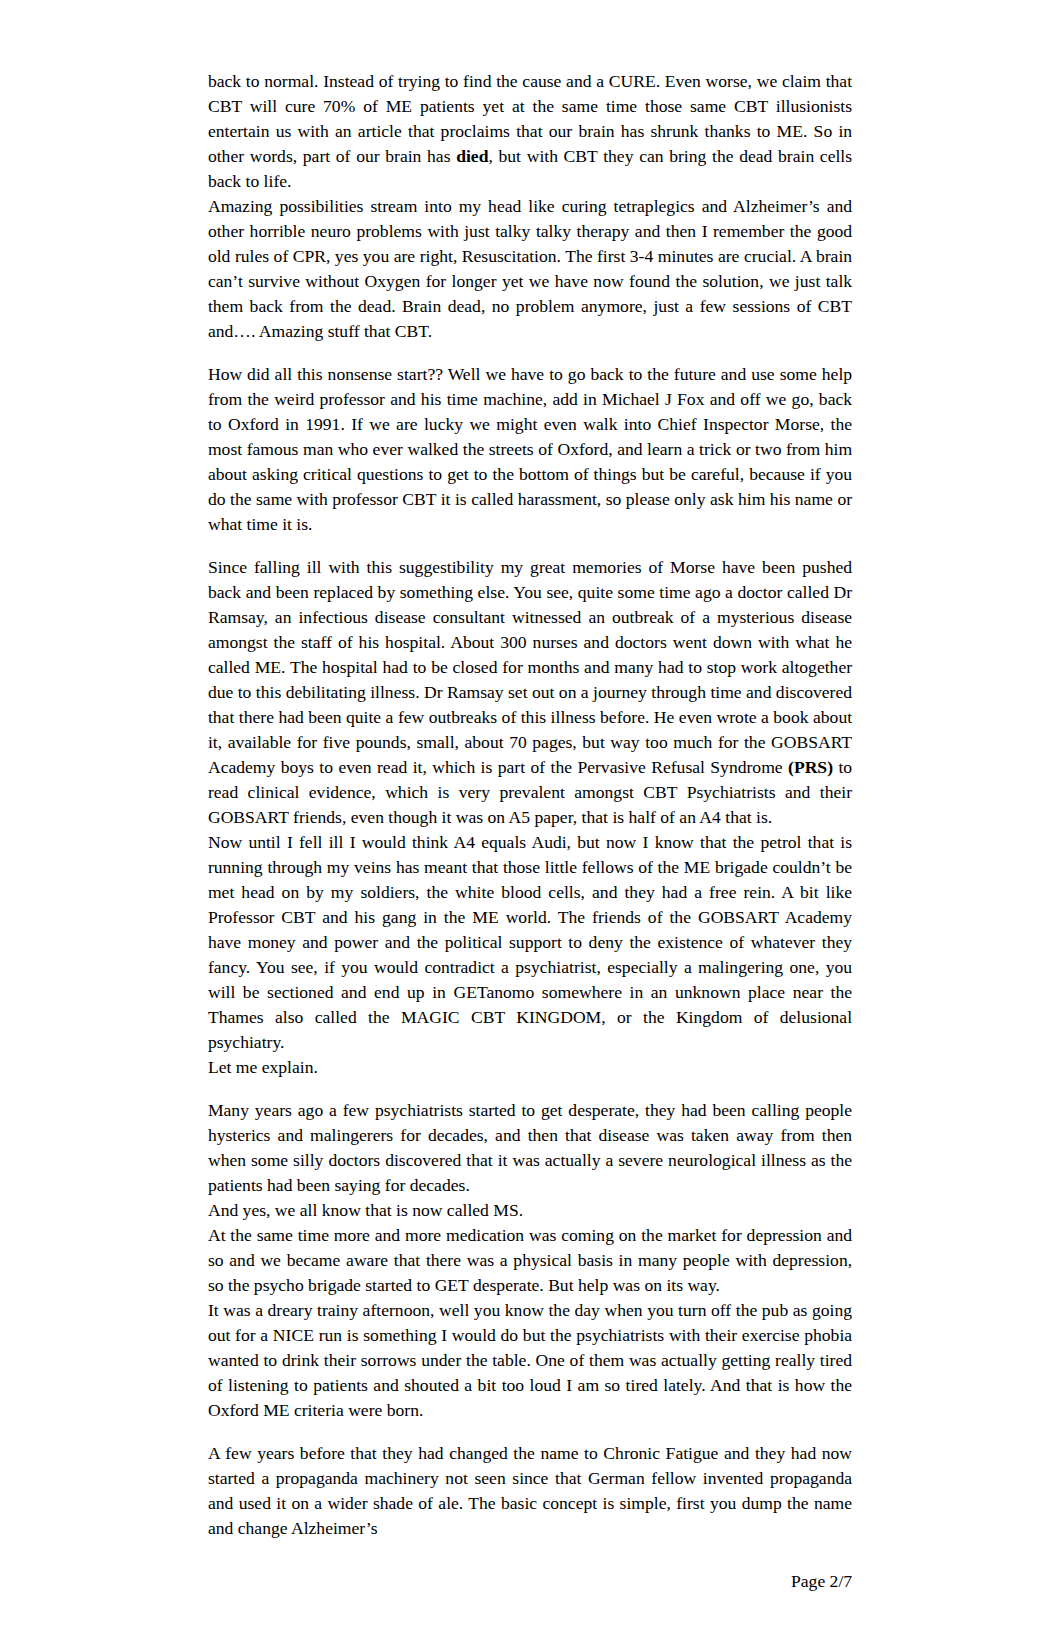back to normal. Instead of trying to find the cause and a CURE. Even worse, we claim that CBT will cure 70% of ME patients yet at the same time those same CBT illusionists entertain us with an article that proclaims that our brain has shrunk thanks to ME. So in other words, part of our brain has died, but with CBT they can bring the dead brain cells back to life.
Amazing possibilities stream into my head like curing tetraplegics and Alzheimer’s and other horrible neuro problems with just talky talky therapy and then I remember the good old rules of CPR, yes you are right, Resuscitation. The first 3-4 minutes are crucial. A brain can’t survive without Oxygen for longer yet we have now found the solution, we just talk them back from the dead. Brain dead, no problem anymore, just a few sessions of CBT and…. Amazing stuff that CBT.
How did all this nonsense start?? Well we have to go back to the future and use some help from the weird professor and his time machine, add in Michael J Fox and off we go, back to Oxford in 1991. If we are lucky we might even walk into Chief Inspector Morse, the most famous man who ever walked the streets of Oxford, and learn a trick or two from him about asking critical questions to get to the bottom of things but be careful, because if you do the same with professor CBT it is called harassment, so please only ask him his name or what time it is.
Since falling ill with this suggestibility my great memories of Morse have been pushed back and been replaced by something else. You see, quite some time ago a doctor called Dr Ramsay, an infectious disease consultant witnessed an outbreak of a mysterious disease amongst the staff of his hospital. About 300 nurses and doctors went down with what he called ME. The hospital had to be closed for months and many had to stop work altogether due to this debilitating illness. Dr Ramsay set out on a journey through time and discovered that there had been quite a few outbreaks of this illness before. He even wrote a book about it, available for five pounds, small, about 70 pages, but way too much for the GOBSART Academy boys to even read it, which is part of the Pervasive Refusal Syndrome (PRS) to read clinical evidence, which is very prevalent amongst CBT Psychiatrists and their GOBSART friends, even though it was on A5 paper, that is half of an A4 that is.
Now until I fell ill I would think A4 equals Audi, but now I know that the petrol that is running through my veins has meant that those little fellows of the ME brigade couldn’t be met head on by my soldiers, the white blood cells, and they had a free rein. A bit like Professor CBT and his gang in the ME world. The friends of the GOBSART Academy have money and power and the political support to deny the existence of whatever they fancy. You see, if you would contradict a psychiatrist, especially a malingering one, you will be sectioned and end up in GETanomo somewhere in an unknown place near the Thames also called the MAGIC CBT KINGDOM, or the Kingdom of delusional psychiatry.
Let me explain.
Many years ago a few psychiatrists started to get desperate, they had been calling people hysterics and malingerers for decades, and then that disease was taken away from then when some silly doctors discovered that it was actually a severe neurological illness as the patients had been saying for decades.
And yes, we all know that is now called MS.
At the same time more and more medication was coming on the market for depression and so and we became aware that there was a physical basis in many people with depression, so the psycho brigade started to GET desperate. But help was on its way.
It was a dreary trainy afternoon, well you know the day when you turn off the pub as going out for a NICE run is something I would do but the psychiatrists with their exercise phobia wanted to drink their sorrows under the table. One of them was actually getting really tired of listening to patients and shouted a bit too loud I am so tired lately. And that is how the Oxford ME criteria were born.
A few years before that they had changed the name to Chronic Fatigue and they had now started a propaganda machinery not seen since that German fellow invented propaganda and used it on a wider shade of ale. The basic concept is simple, first you dump the name and change Alzheimer’s
Page 2/7